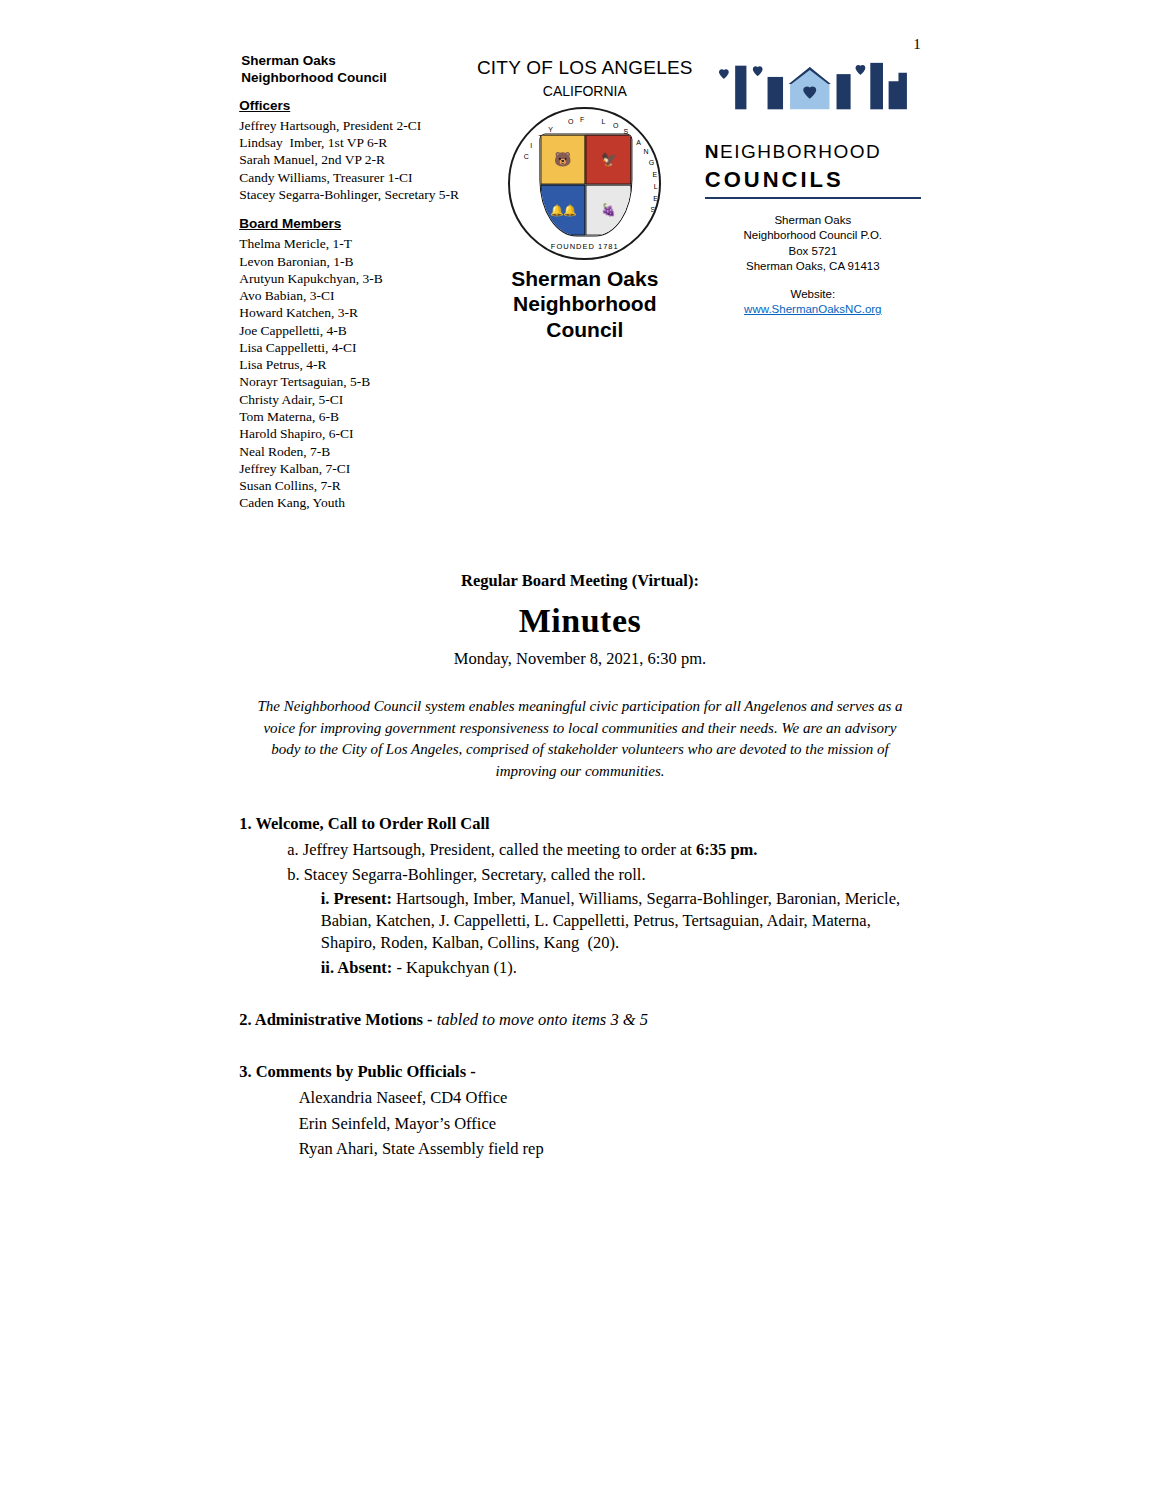1
Sherman Oaks
Neighborhood Council
Officers
Jeffrey Hartsough, President 2-CI
Lindsay Imber, 1st VP 6-R
Sarah Manuel, 2nd VP 2-R
Candy Williams, Treasurer 1-CI
Stacey Segarra-Bohlinger, Secretary 5-R
Board Members
Thelma Mericle, 1-T
Levon Baronian, 1-B
Arutyun Kapukchyan, 3-B
Avo Babian, 3-CI
Howard Katchen, 3-R
Joe Cappelletti, 4-B
Lisa Cappelletti, 4-CI
Lisa Petrus, 4-R
Norayr Tertsaguian, 5-B
Christy Adair, 5-CI
Tom Materna, 6-B
Harold Shapiro, 6-CI
Neal Roden, 7-B
Jeffrey Kalban, 7-CI
Susan Collins, 7-R
Caden Kang, Youth
CITY OF LOS ANGELES
CALIFORNIA
C I T Y O F L O S A N G E L E S
🐻
🦅
🔔🔔
🍇
FOUNDED 1781
Sherman Oaks
Neighborhood Council
NEIGHBORHOOD
COUNCILS
Sherman Oaks
Neighborhood Council P.O.
Box 5721
Sherman Oaks, CA 91413
Website:
www.ShermanOaksNC.org
Regular Board Meeting (Virtual):
Minutes
Monday, November 8, 2021, 6:30 pm.
The Neighborhood Council system enables meaningful civic participation for all Angelenos and serves as a voice for improving government responsiveness to local communities and their needs. We are an advisory body to the City of Los Angeles, comprised of stakeholder volunteers who are devoted to the mission of improving our communities.
1. Welcome, Call to Order Roll Call
a. Jeffrey Hartsough, President, called the meeting to order at 6:35 pm.
b. Stacey Segarra-Bohlinger, Secretary, called the roll.
i. Present: Hartsough, Imber, Manuel, Williams, Segarra-Bohlinger, Baronian, Mericle, Babian, Katchen, J. Cappelletti, L. Cappelletti, Petrus, Tertsaguian, Adair, Materna, Shapiro, Roden, Kalban, Collins, Kang (20).
ii. Absent: - Kapukchyan (1).
2. Administrative Motions - tabled to move onto items 3 & 5
3. Comments by Public Officials -
Alexandria Naseef, CD4 Office
Erin Seinfeld, Mayor’s Office
Ryan Ahari, State Assembly field rep